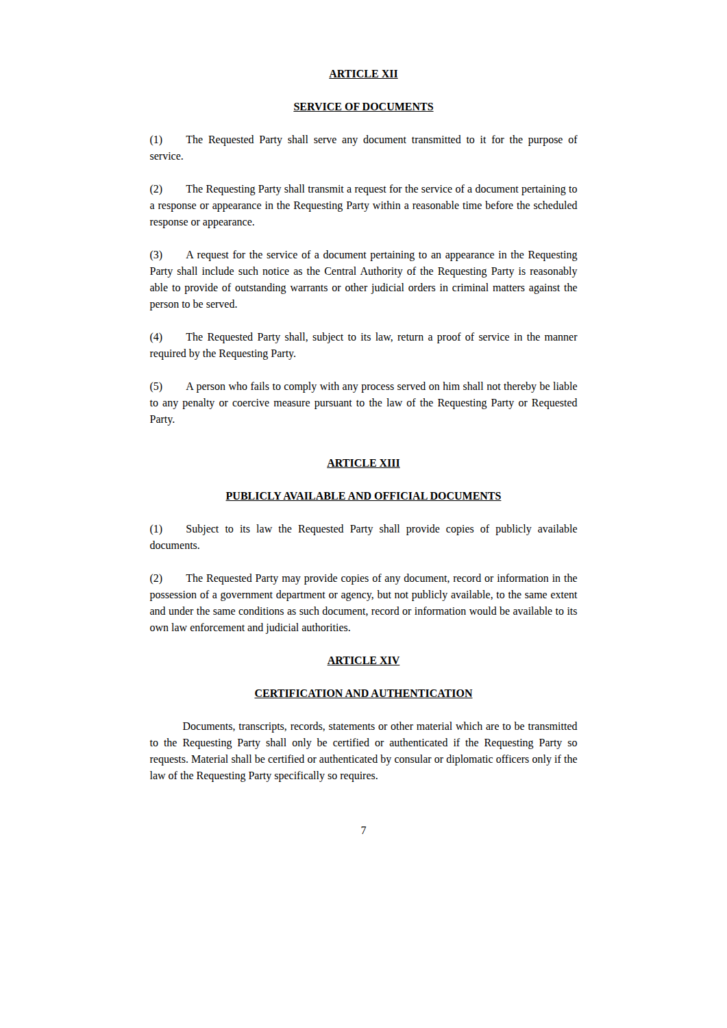ARTICLE XII
SERVICE OF DOCUMENTS
(1) The Requested Party shall serve any document transmitted to it for the purpose of service.
(2) The Requesting Party shall transmit a request for the service of a document pertaining to a response or appearance in the Requesting Party within a reasonable time before the scheduled response or appearance.
(3) A request for the service of a document pertaining to an appearance in the Requesting Party shall include such notice as the Central Authority of the Requesting Party is reasonably able to provide of outstanding warrants or other judicial orders in criminal matters against the person to be served.
(4) The Requested Party shall, subject to its law, return a proof of service in the manner required by the Requesting Party.
(5) A person who fails to comply with any process served on him shall not thereby be liable to any penalty or coercive measure pursuant to the law of the Requesting Party or Requested Party.
ARTICLE XIII
PUBLICLY AVAILABLE AND OFFICIAL DOCUMENTS
(1) Subject to its law the Requested Party shall provide copies of publicly available documents.
(2) The Requested Party may provide copies of any document, record or information in the possession of a government department or agency, but not publicly available, to the same extent and under the same conditions as such document, record or information would be available to its own law enforcement and judicial authorities.
ARTICLE XIV
CERTIFICATION AND AUTHENTICATION
Documents, transcripts, records, statements or other material which are to be transmitted to the Requesting Party shall only be certified or authenticated if the Requesting Party so requests. Material shall be certified or authenticated by consular or diplomatic officers only if the law of the Requesting Party specifically so requires.
7